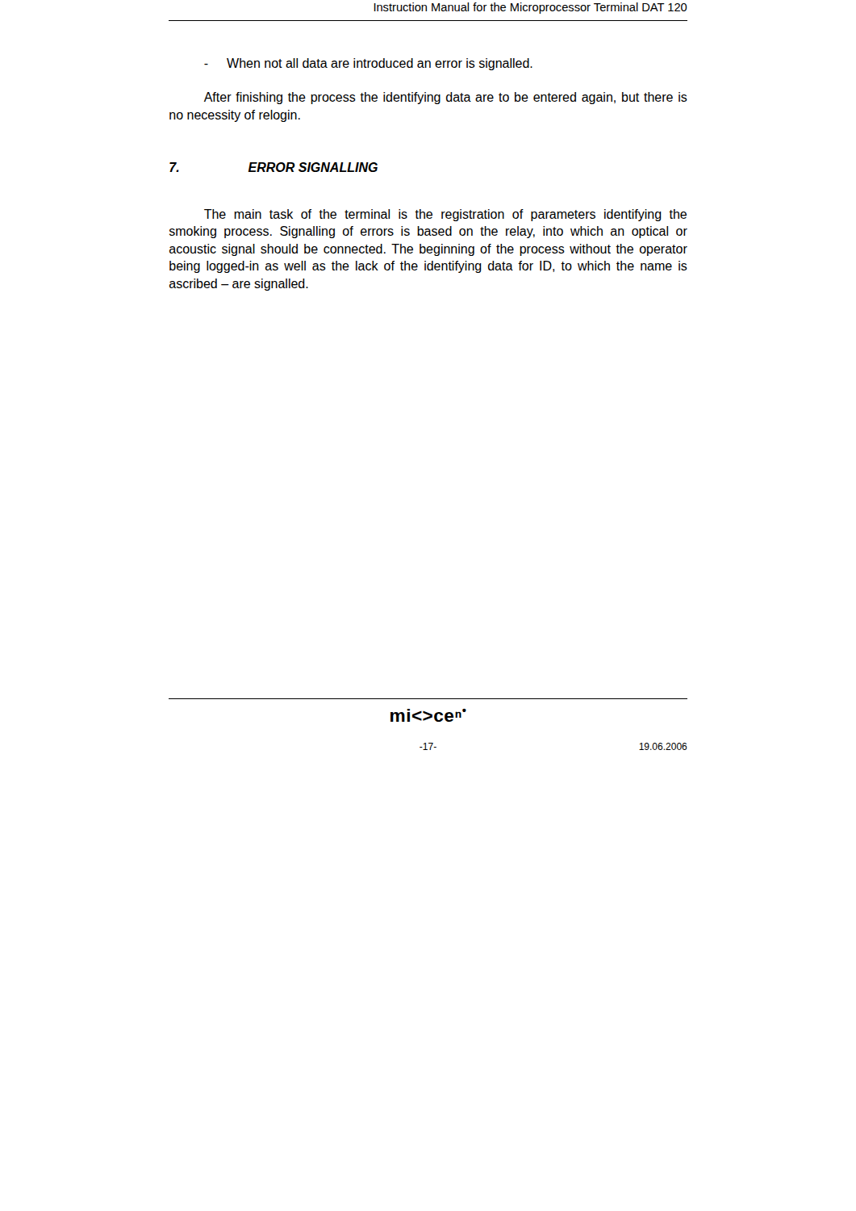Instruction Manual for the Microprocessor Terminal DAT 120
When not all data are introduced an error is signalled.
After finishing the process the identifying data are to be entered again, but there is no necessity of relogin.
7. ERROR SIGNALLING
The main task of the terminal is the registration of parameters identifying the smoking process. Signalling of errors is based on the relay, into which an optical or acoustic signal should be connected. The beginning of the process without the operator being logged-in as well as the lack of the identifying data for ID, to which the name is ascribed – are signalled.
mi<>ceⁿ•
-17-
19.06.2006